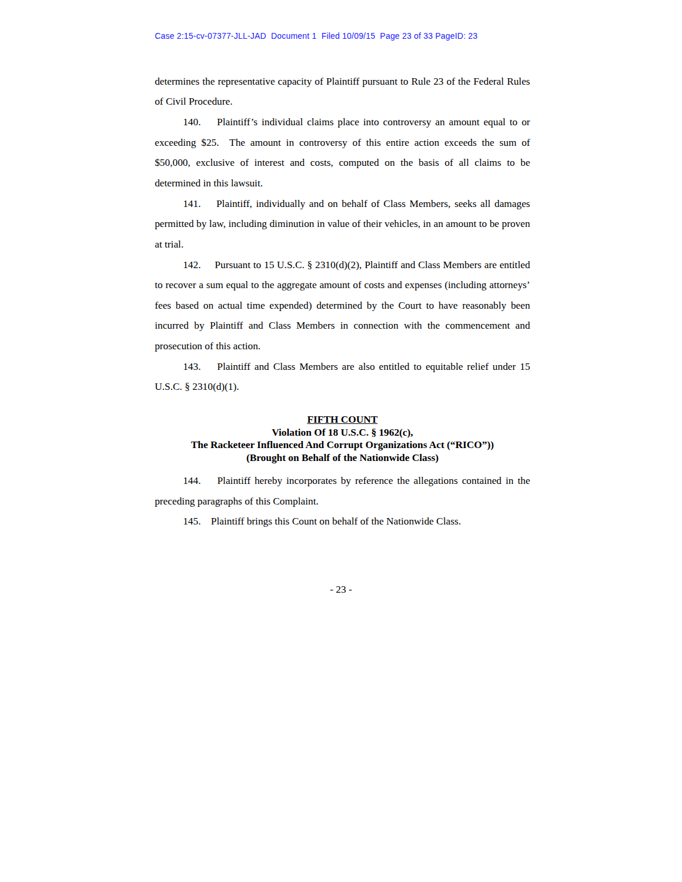Case 2:15-cv-07377-JLL-JAD Document 1 Filed 10/09/15 Page 23 of 33 PageID: 23
determines the representative capacity of Plaintiff pursuant to Rule 23 of the Federal Rules of Civil Procedure.
140. Plaintiff’s individual claims place into controversy an amount equal to or exceeding $25. The amount in controversy of this entire action exceeds the sum of $50,000, exclusive of interest and costs, computed on the basis of all claims to be determined in this lawsuit.
141. Plaintiff, individually and on behalf of Class Members, seeks all damages permitted by law, including diminution in value of their vehicles, in an amount to be proven at trial.
142. Pursuant to 15 U.S.C. § 2310(d)(2), Plaintiff and Class Members are entitled to recover a sum equal to the aggregate amount of costs and expenses (including attorneys’ fees based on actual time expended) determined by the Court to have reasonably been incurred by Plaintiff and Class Members in connection with the commencement and prosecution of this action.
143. Plaintiff and Class Members are also entitled to equitable relief under 15 U.S.C. § 2310(d)(1).
FIFTH COUNT
Violation Of 18 U.S.C. § 1962(c),
The Racketeer Influenced And Corrupt Organizations Act (“RICO”))
(Brought on Behalf of the Nationwide Class)
144. Plaintiff hereby incorporates by reference the allegations contained in the preceding paragraphs of this Complaint.
145. Plaintiff brings this Count on behalf of the Nationwide Class.
- 23 -